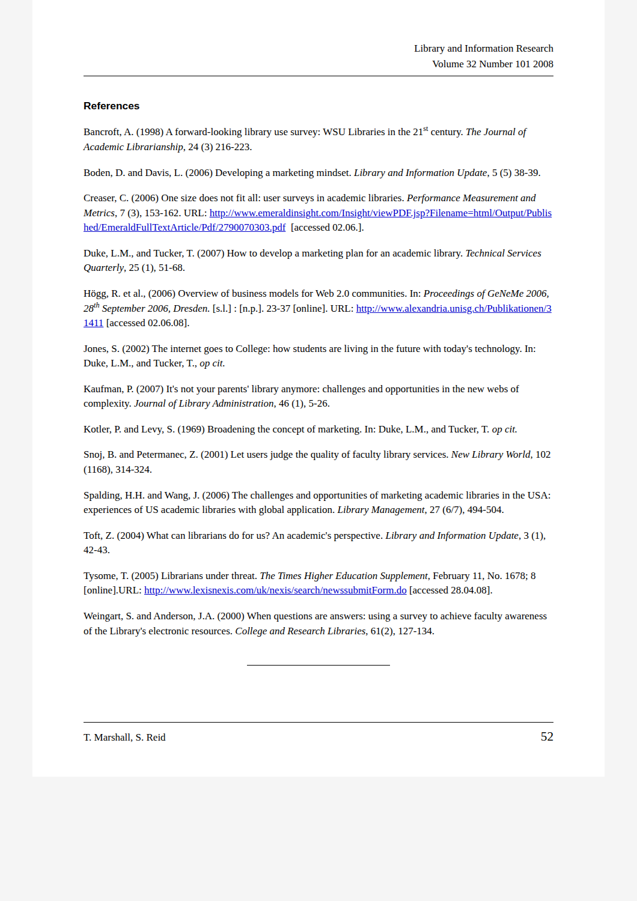Library and Information Research Volume 32 Number 101 2008
References
Bancroft, A. (1998) A forward-looking library use survey: WSU Libraries in the 21st century. The Journal of Academic Librarianship, 24 (3) 216-223.
Boden, D. and Davis, L. (2006) Developing a marketing mindset. Library and Information Update, 5 (5) 38-39.
Creaser, C. (2006) One size does not fit all: user surveys in academic libraries. Performance Measurement and Metrics, 7 (3), 153-162. URL: http://www.emeraldinsight.com/Insight/viewPDF.jsp?Filename=html/Output/Published/EmeraldFullTextArticle/Pdf/2790070303.pdf [accessed 02.06.].
Duke, L.M., and Tucker, T. (2007) How to develop a marketing plan for an academic library. Technical Services Quarterly, 25 (1), 51-68.
Högg, R. et al., (2006) Overview of business models for Web 2.0 communities. In: Proceedings of GeNeMe 2006, 28th September 2006, Dresden. [s.l.] : [n.p.]. 23-37 [online]. URL: http://www.alexandria.unisg.ch/Publikationen/31411 [accessed 02.06.08].
Jones, S. (2002) The internet goes to College: how students are living in the future with today's technology. In: Duke, L.M., and Tucker, T., op cit.
Kaufman, P. (2007) It's not your parents' library anymore: challenges and opportunities in the new webs of complexity. Journal of Library Administration, 46 (1), 5-26.
Kotler, P. and Levy, S. (1969) Broadening the concept of marketing. In: Duke, L.M., and Tucker, T. op cit.
Snoj, B. and Petermanec, Z. (2001) Let users judge the quality of faculty library services. New Library World, 102 (1168), 314-324.
Spalding, H.H. and Wang, J. (2006) The challenges and opportunities of marketing academic libraries in the USA: experiences of US academic libraries with global application. Library Management, 27 (6/7), 494-504.
Toft, Z. (2004) What can librarians do for us? An academic's perspective. Library and Information Update, 3 (1), 42-43.
Tysome, T. (2005) Librarians under threat. The Times Higher Education Supplement, February 11, No. 1678; 8 [online].URL: http://www.lexisnexis.com/uk/nexis/search/newssubmitForm.do [accessed 28.04.08].
Weingart, S. and Anderson, J.A. (2000) When questions are answers: using a survey to achieve faculty awareness of the Library's electronic resources. College and Research Libraries, 61(2), 127-134.
T. Marshall, S. Reid 52